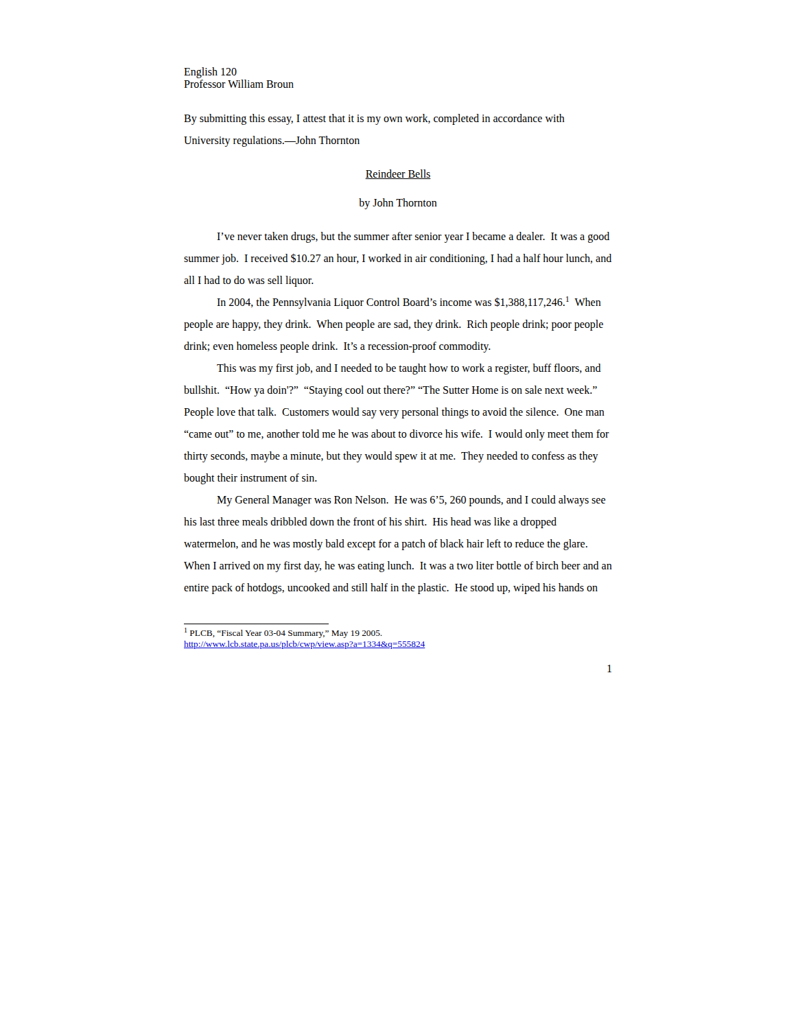English 120
Professor William Broun
By submitting this essay, I attest that it is my own work, completed in accordance with University regulations.—John Thornton
Reindeer Bells
by John Thornton
I’ve never taken drugs, but the summer after senior year I became a dealer. It was a good summer job. I received $10.27 an hour, I worked in air conditioning, I had a half hour lunch, and all I had to do was sell liquor.
In 2004, the Pennsylvania Liquor Control Board’s income was $1,388,117,246.1 When people are happy, they drink. When people are sad, they drink. Rich people drink; poor people drink; even homeless people drink. It’s a recession-proof commodity.
This was my first job, and I needed to be taught how to work a register, buff floors, and bullshit. “How ya doin'?” “Staying cool out there?” “The Sutter Home is on sale next week.” People love that talk. Customers would say very personal things to avoid the silence. One man “came out” to me, another told me he was about to divorce his wife. I would only meet them for thirty seconds, maybe a minute, but they would spew it at me. They needed to confess as they bought their instrument of sin.
My General Manager was Ron Nelson. He was 6’5, 260 pounds, and I could always see his last three meals dribbled down the front of his shirt. His head was like a dropped watermelon, and he was mostly bald except for a patch of black hair left to reduce the glare. When I arrived on my first day, he was eating lunch. It was a two liter bottle of birch beer and an entire pack of hotdogs, uncooked and still half in the plastic. He stood up, wiped his hands on
1 PLCB, “Fiscal Year 03-04 Summary,” May 19 2005.
http://www.lcb.state.pa.us/plcb/cwp/view.asp?a=1334&q=555824
1